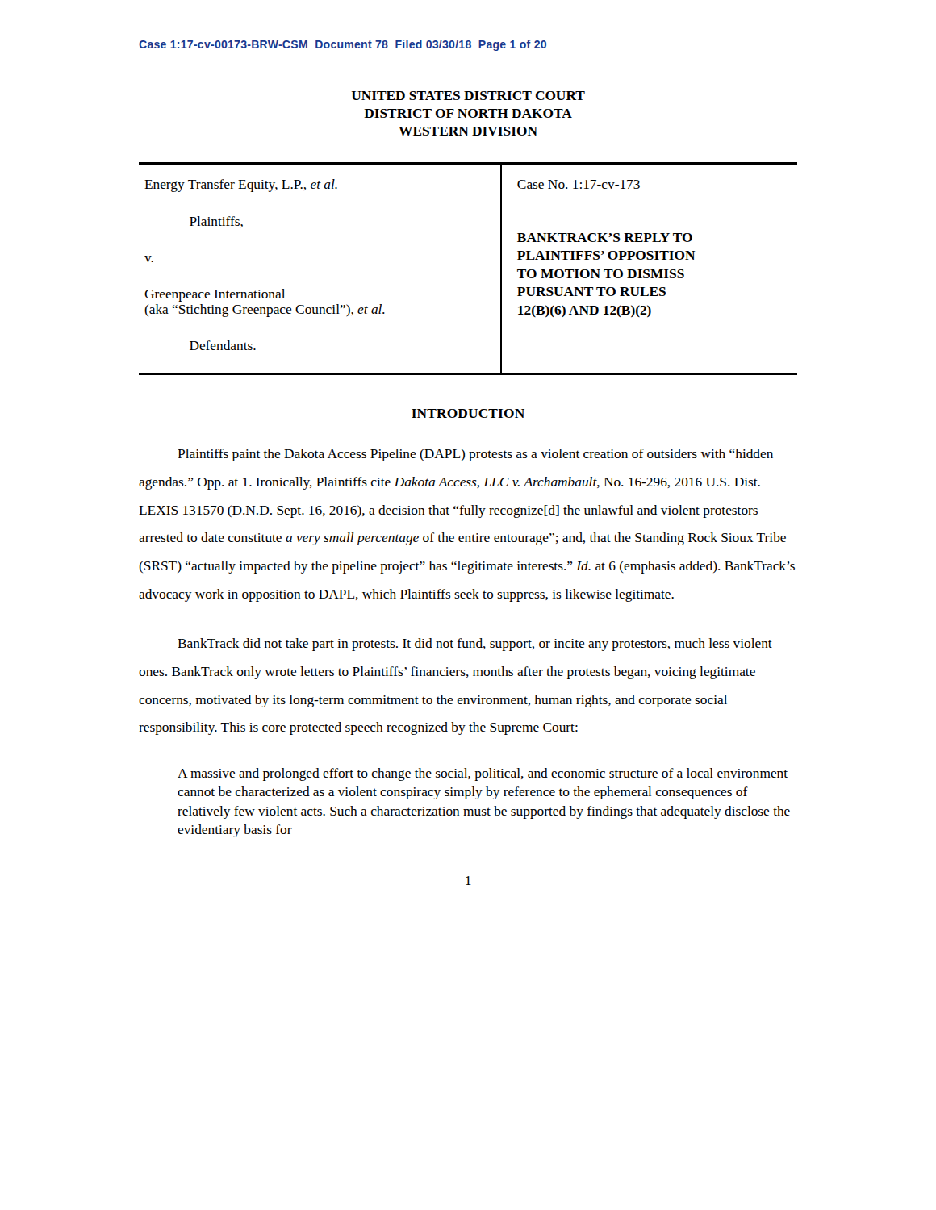Case 1:17-cv-00173-BRW-CSM Document 78 Filed 03/30/18 Page 1 of 20
UNITED STATES DISTRICT COURT
DISTRICT OF NORTH DAKOTA
WESTERN DIVISION
| Energy Transfer Equity, L.P., et al. Plaintiffs, v. Greenpeace International (aka “Stichting Greenpace Council”), et al. Defendants. | Case No. 1:17-cv-173 BANKTRACK’S REPLY TO PLAINTIFFS’ OPPOSITION TO MOTION TO DISMISS PURSUANT TO RULES 12(B)(6) AND 12(B)(2) |
INTRODUCTION
Plaintiffs paint the Dakota Access Pipeline (DAPL) protests as a violent creation of outsiders with “hidden agendas.” Opp. at 1. Ironically, Plaintiffs cite Dakota Access, LLC v. Archambault, No. 16-296, 2016 U.S. Dist. LEXIS 131570 (D.N.D. Sept. 16, 2016), a decision that “fully recognize[d] the unlawful and violent protestors arrested to date constitute a very small percentage of the entire entourage”; and, that the Standing Rock Sioux Tribe (SRST) “actually impacted by the pipeline project” has “legitimate interests.” Id. at 6 (emphasis added). BankTrack’s advocacy work in opposition to DAPL, which Plaintiffs seek to suppress, is likewise legitimate.
BankTrack did not take part in protests. It did not fund, support, or incite any protestors, much less violent ones. BankTrack only wrote letters to Plaintiffs’ financiers, months after the protests began, voicing legitimate concerns, motivated by its long-term commitment to the environment, human rights, and corporate social responsibility. This is core protected speech recognized by the Supreme Court:
A massive and prolonged effort to change the social, political, and economic structure of a local environment cannot be characterized as a violent conspiracy simply by reference to the ephemeral consequences of relatively few violent acts. Such a characterization must be supported by findings that adequately disclose the evidentiary basis for
1